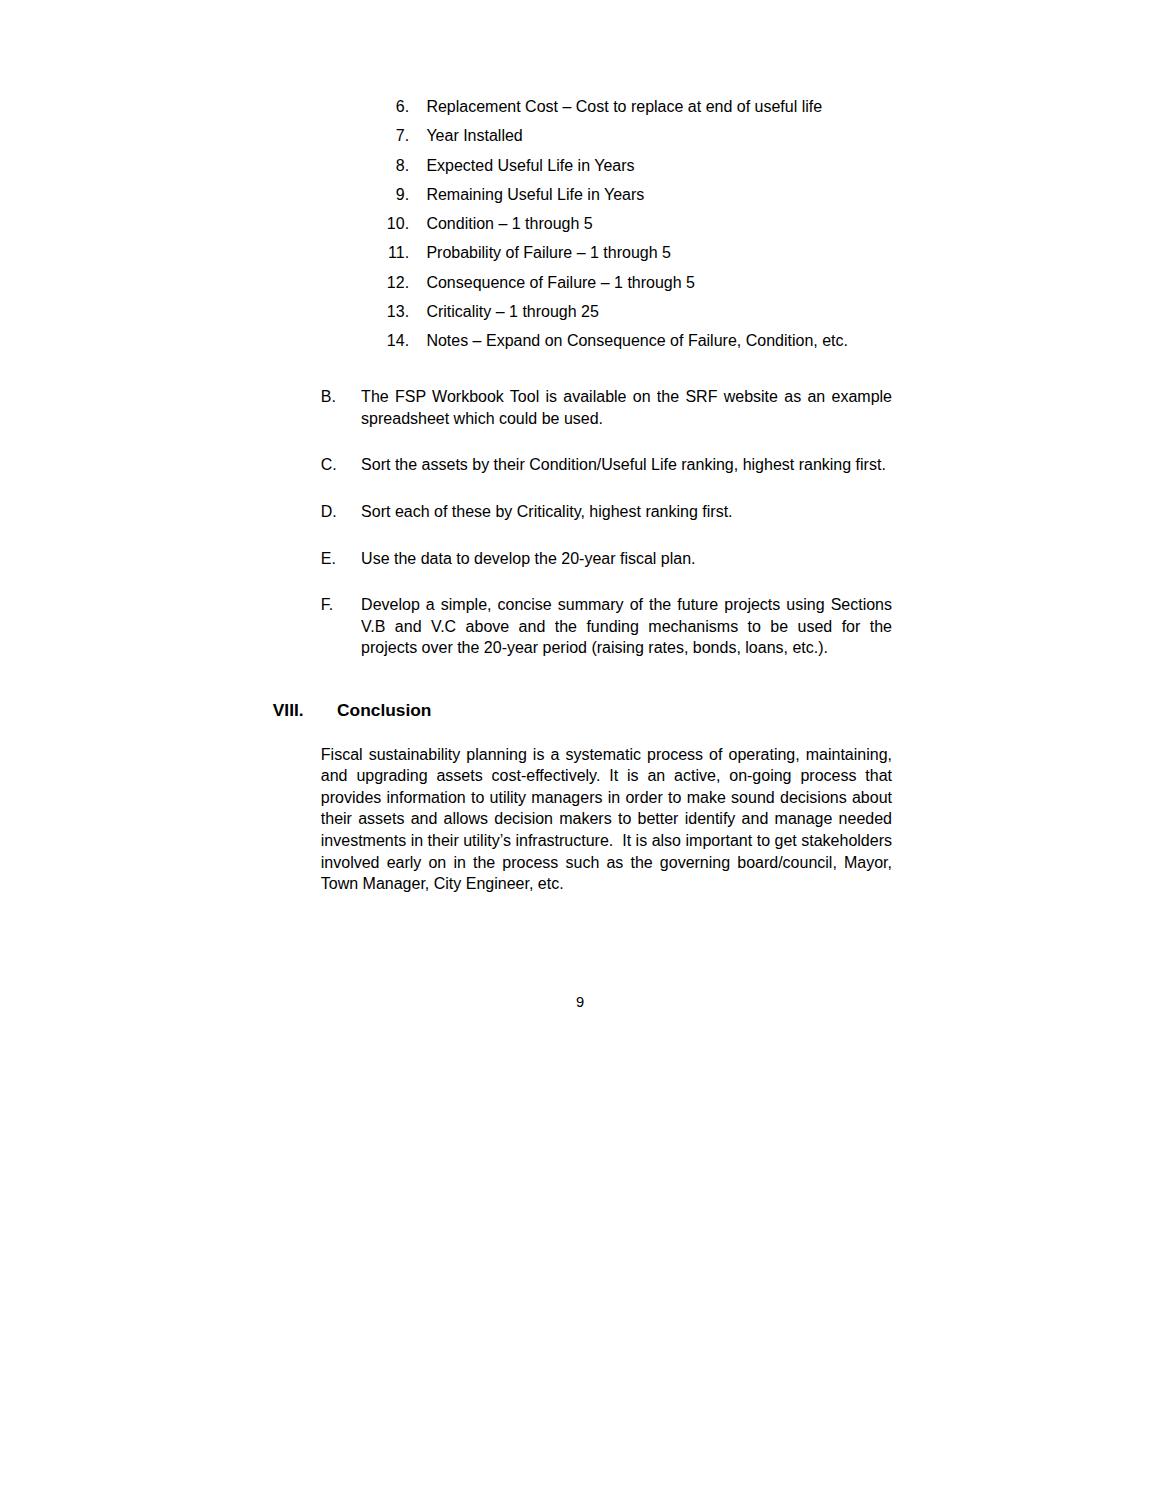6. Replacement Cost – Cost to replace at end of useful life
7. Year Installed
8. Expected Useful Life in Years
9. Remaining Useful Life in Years
10. Condition – 1 through 5
11. Probability of Failure – 1 through 5
12. Consequence of Failure – 1 through 5
13. Criticality – 1 through 25
14. Notes – Expand on Consequence of Failure, Condition, etc.
B. The FSP Workbook Tool is available on the SRF website as an example spreadsheet which could be used.
C. Sort the assets by their Condition/Useful Life ranking, highest ranking first.
D. Sort each of these by Criticality, highest ranking first.
E. Use the data to develop the 20-year fiscal plan.
F. Develop a simple, concise summary of the future projects using Sections V.B and V.C above and the funding mechanisms to be used for the projects over the 20-year period (raising rates, bonds, loans, etc.).
VIII.
Conclusion
Fiscal sustainability planning is a systematic process of operating, maintaining, and upgrading assets cost-effectively. It is an active, on-going process that provides information to utility managers in order to make sound decisions about their assets and allows decision makers to better identify and manage needed investments in their utility’s infrastructure. It is also important to get stakeholders involved early on in the process such as the governing board/council, Mayor, Town Manager, City Engineer, etc.
9